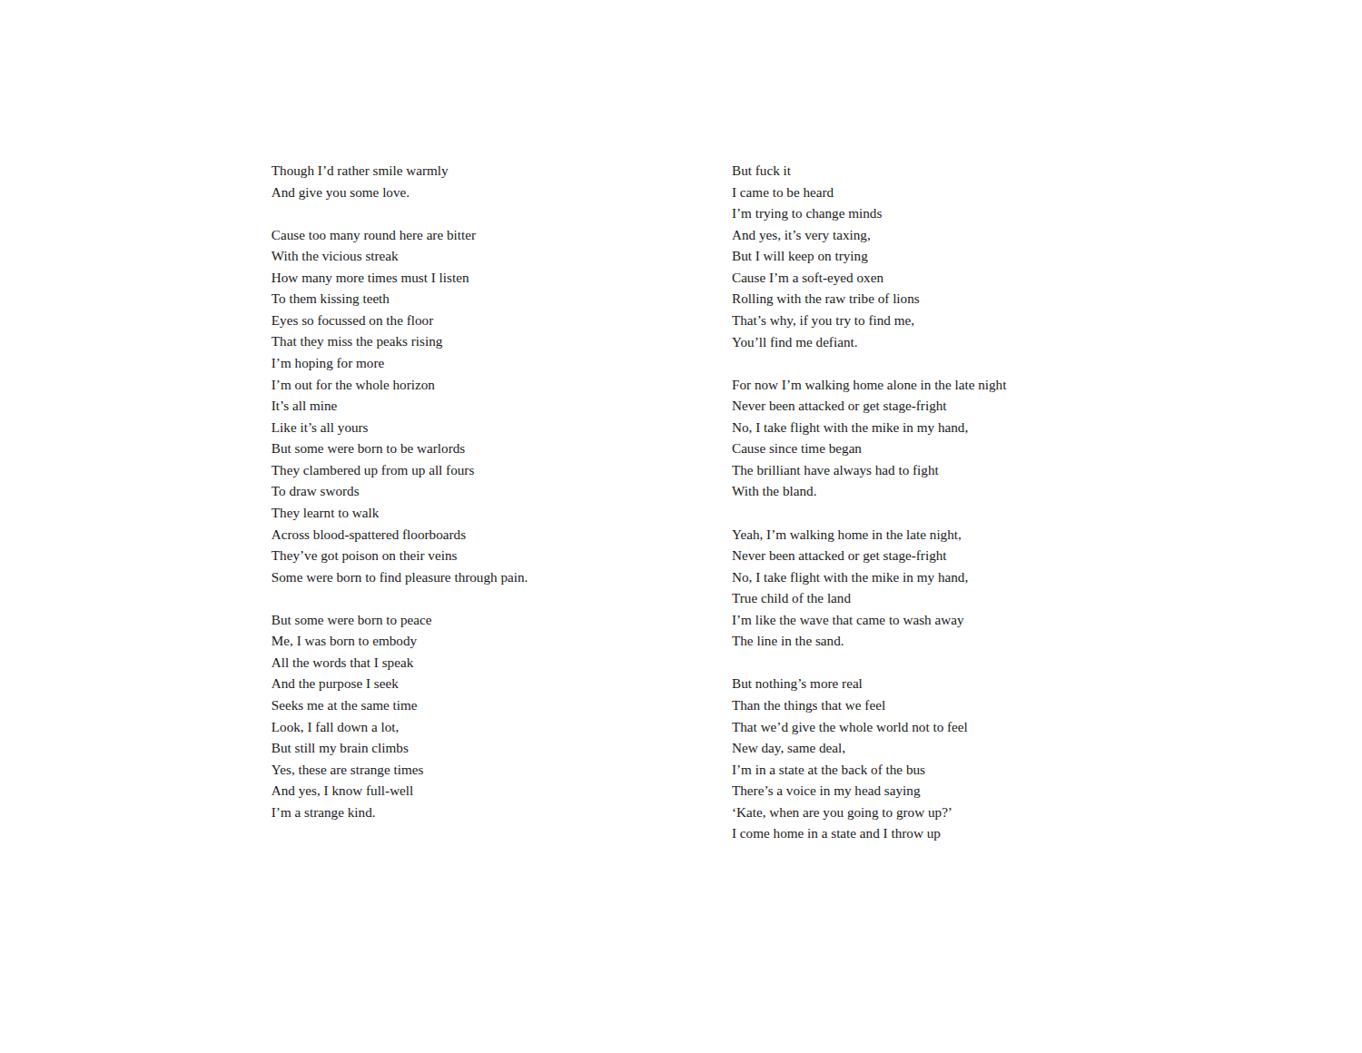Though I’d rather smile warmly
And give you some love.
Cause too many round here are bitter
With the vicious streak
How many more times must I listen
To them kissing teeth
Eyes so focussed on the floor
That they miss the peaks rising
I’m hoping for more
I’m out for the whole horizon
It’s all mine
Like it’s all yours
But some were born to be warlords
They clambered up from up all fours
To draw swords
They learnt to walk
Across blood-spattered floorboards
They’ve got poison on their veins
Some were born to find pleasure through pain.
But some were born to peace
Me, I was born to embody
All the words that I speak
And the purpose I seek
Seeks me at the same time
Look, I fall down a lot,
But still my brain climbs
Yes, these are strange times
And yes, I know full-well
I’m a strange kind.
But fuck it
I came to be heard
I’m trying to change minds
And yes, it’s very taxing,
But I will keep on trying
Cause I’m a soft-eyed oxen
Rolling with the raw tribe of lions
That’s why, if you try to find me,
You’ll find me defiant.
For now I’m walking home alone in the late night
Never been attacked or get stage-fright
No, I take flight with the mike in my hand,
Cause since time began
The brilliant have always had to fight
With the bland.
Yeah, I’m walking home in the late night,
Never been attacked or get stage-fright
No, I take flight with the mike in my hand,
True child of the land
I’m like the wave that came to wash away
The line in the sand.
But nothing’s more real
Than the things that we feel
That we’d give the whole world not to feel
New day, same deal,
I’m in a state at the back of the bus
There’s a voice in my head saying
‘Kate, when are you going to grow up?’
I come home in a state and I throw up